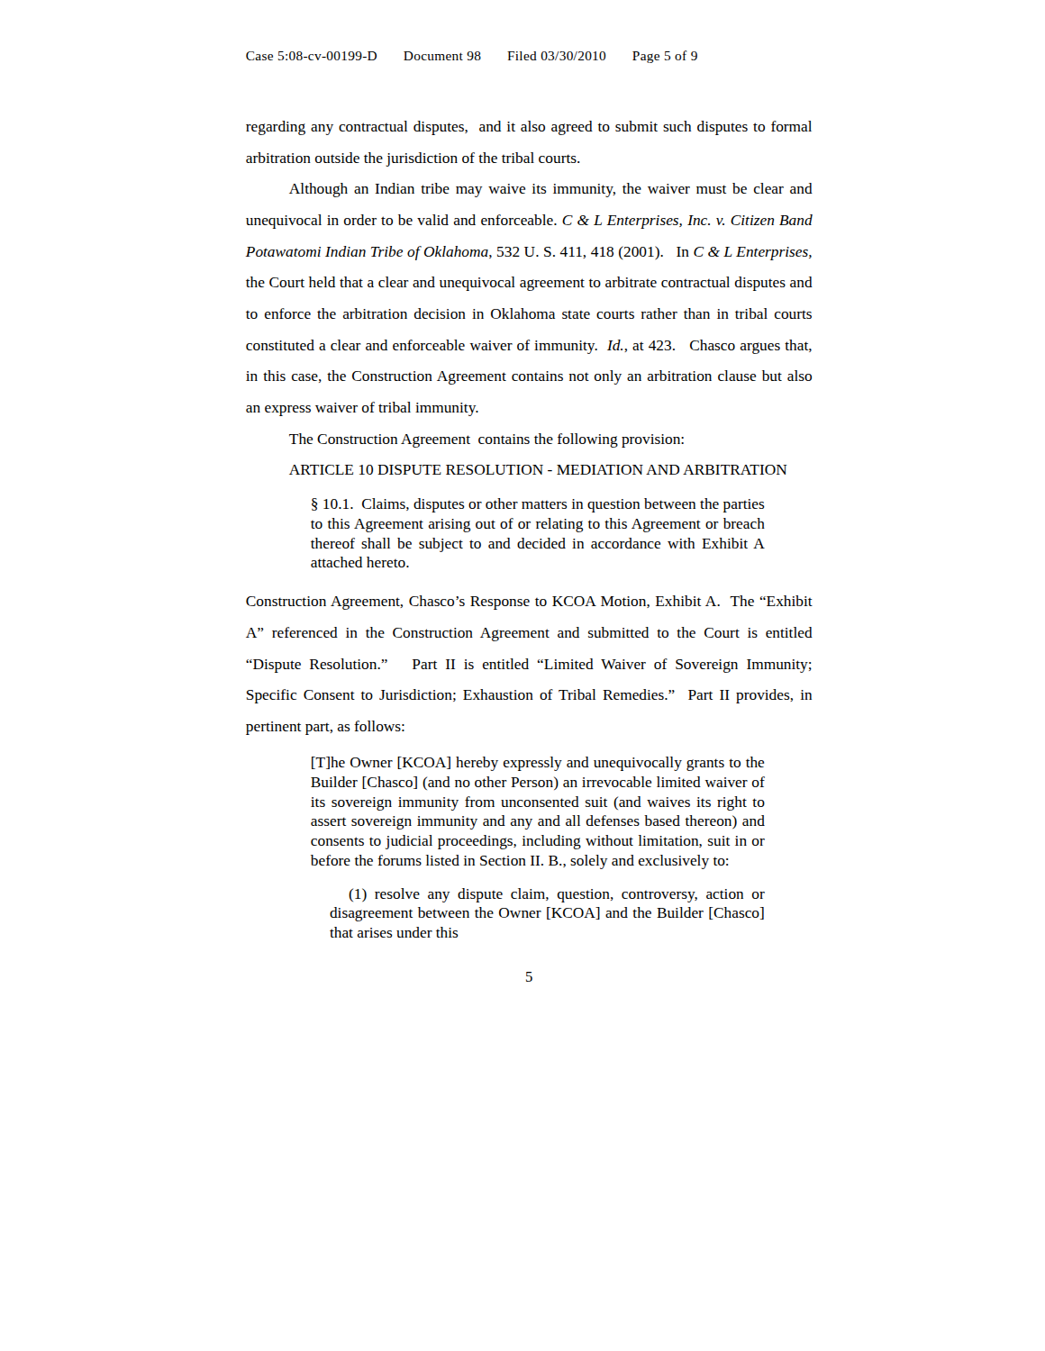Case 5:08-cv-00199-D Document 98 Filed 03/30/2010 Page 5 of 9
regarding any contractual disputes, and it also agreed to submit such disputes to formal arbitration outside the jurisdiction of the tribal courts.
Although an Indian tribe may waive its immunity, the waiver must be clear and unequivocal in order to be valid and enforceable. C & L Enterprises, Inc. v. Citizen Band Potawatomi Indian Tribe of Oklahoma, 532 U. S. 411, 418 (2001). In C & L Enterprises, the Court held that a clear and unequivocal agreement to arbitrate contractual disputes and to enforce the arbitration decision in Oklahoma state courts rather than in tribal courts constituted a clear and enforceable waiver of immunity. Id., at 423. Chasco argues that, in this case, the Construction Agreement contains not only an arbitration clause but also an express waiver of tribal immunity.
The Construction Agreement contains the following provision:
ARTICLE 10 DISPUTE RESOLUTION - MEDIATION AND ARBITRATION
§ 10.1. Claims, disputes or other matters in question between the parties to this Agreement arising out of or relating to this Agreement or breach thereof shall be subject to and decided in accordance with Exhibit A attached hereto.
Construction Agreement, Chasco’s Response to KCOA Motion, Exhibit A. The “Exhibit A” referenced in the Construction Agreement and submitted to the Court is entitled “Dispute Resolution.” Part II is entitled “Limited Waiver of Sovereign Immunity; Specific Consent to Jurisdiction; Exhaustion of Tribal Remedies.” Part II provides, in pertinent part, as follows:
[T]he Owner [KCOA] hereby expressly and unequivocally grants to the Builder [Chasco] (and no other Person) an irrevocable limited waiver of its sovereign immunity from unconsented suit (and waives its right to assert sovereign immunity and any and all defenses based thereon) and consents to judicial proceedings, including without limitation, suit in or before the forums listed in Section II. B., solely and exclusively to:
(1) resolve any dispute claim, question, controversy, action or disagreement between the Owner [KCOA] and the Builder [Chasco] that arises under this
5